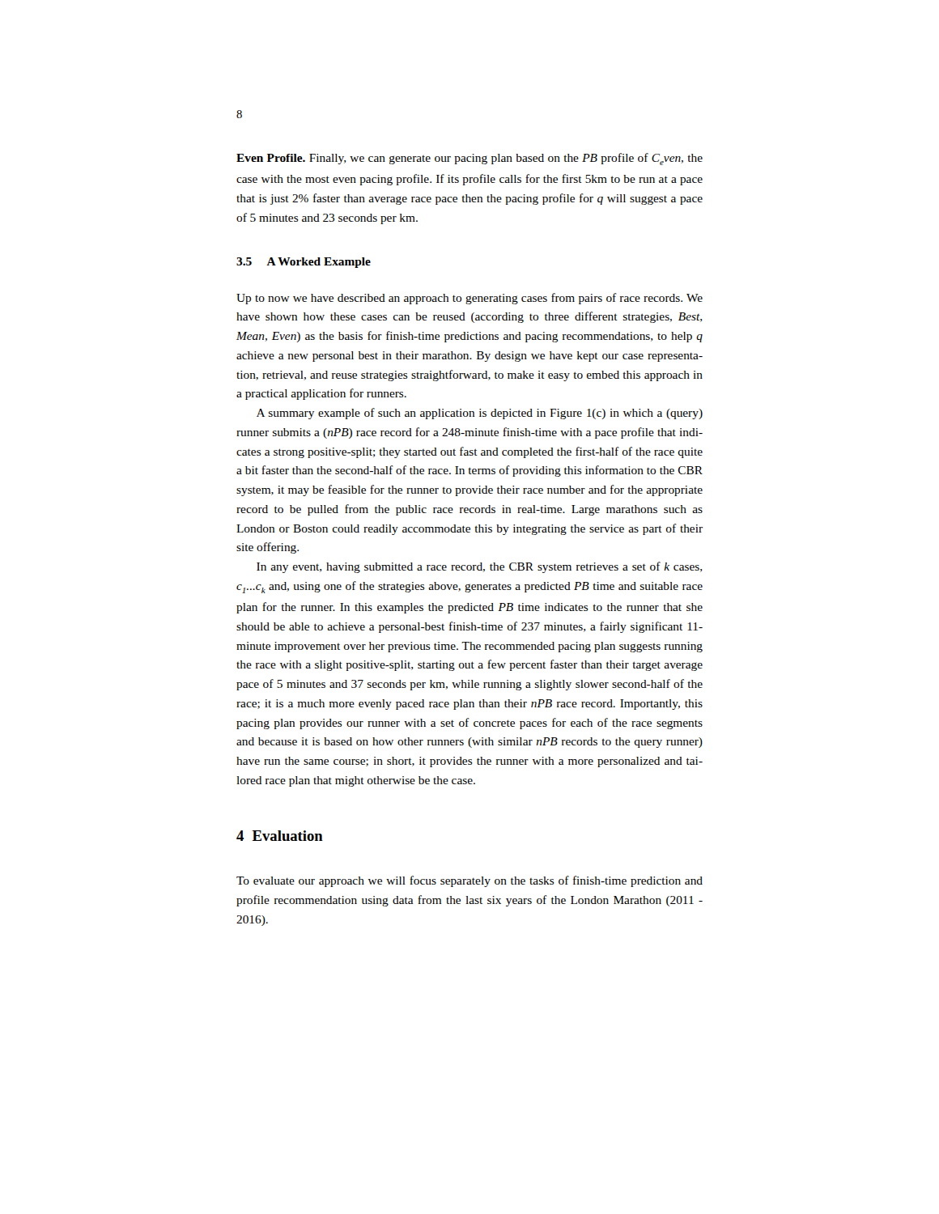8
Even Profile. Finally, we can generate our pacing plan based on the PB profile of Ceven, the case with the most even pacing profile. If its profile calls for the first 5km to be run at a pace that is just 2% faster than average race pace then the pacing profile for q will suggest a pace of 5 minutes and 23 seconds per km.
3.5 A Worked Example
Up to now we have described an approach to generating cases from pairs of race records. We have shown how these cases can be reused (according to three different strategies, Best, Mean, Even) as the basis for finish-time predictions and pacing recommendations, to help q achieve a new personal best in their marathon. By design we have kept our case representation, retrieval, and reuse strategies straightforward, to make it easy to embed this approach in a practical application for runners.
A summary example of such an application is depicted in Figure 1(c) in which a (query) runner submits a (nPB) race record for a 248-minute finish-time with a pace profile that indicates a strong positive-split; they started out fast and completed the first-half of the race quite a bit faster than the second-half of the race. In terms of providing this information to the CBR system, it may be feasible for the runner to provide their race number and for the appropriate record to be pulled from the public race records in real-time. Large marathons such as London or Boston could readily accommodate this by integrating the service as part of their site offering.
In any event, having submitted a race record, the CBR system retrieves a set of k cases, c1...ck and, using one of the strategies above, generates a predicted PB time and suitable race plan for the runner. In this examples the predicted PB time indicates to the runner that she should be able to achieve a personal-best finish-time of 237 minutes, a fairly significant 11-minute improvement over her previous time. The recommended pacing plan suggests running the race with a slight positive-split, starting out a few percent faster than their target average pace of 5 minutes and 37 seconds per km, while running a slightly slower second-half of the race; it is a much more evenly paced race plan than their nPB race record. Importantly, this pacing plan provides our runner with a set of concrete paces for each of the race segments and because it is based on how other runners (with similar nPB records to the query runner) have run the same course; in short, it provides the runner with a more personalized and tailored race plan that might otherwise be the case.
4 Evaluation
To evaluate our approach we will focus separately on the tasks of finish-time prediction and profile recommendation using data from the last six years of the London Marathon (2011 - 2016).